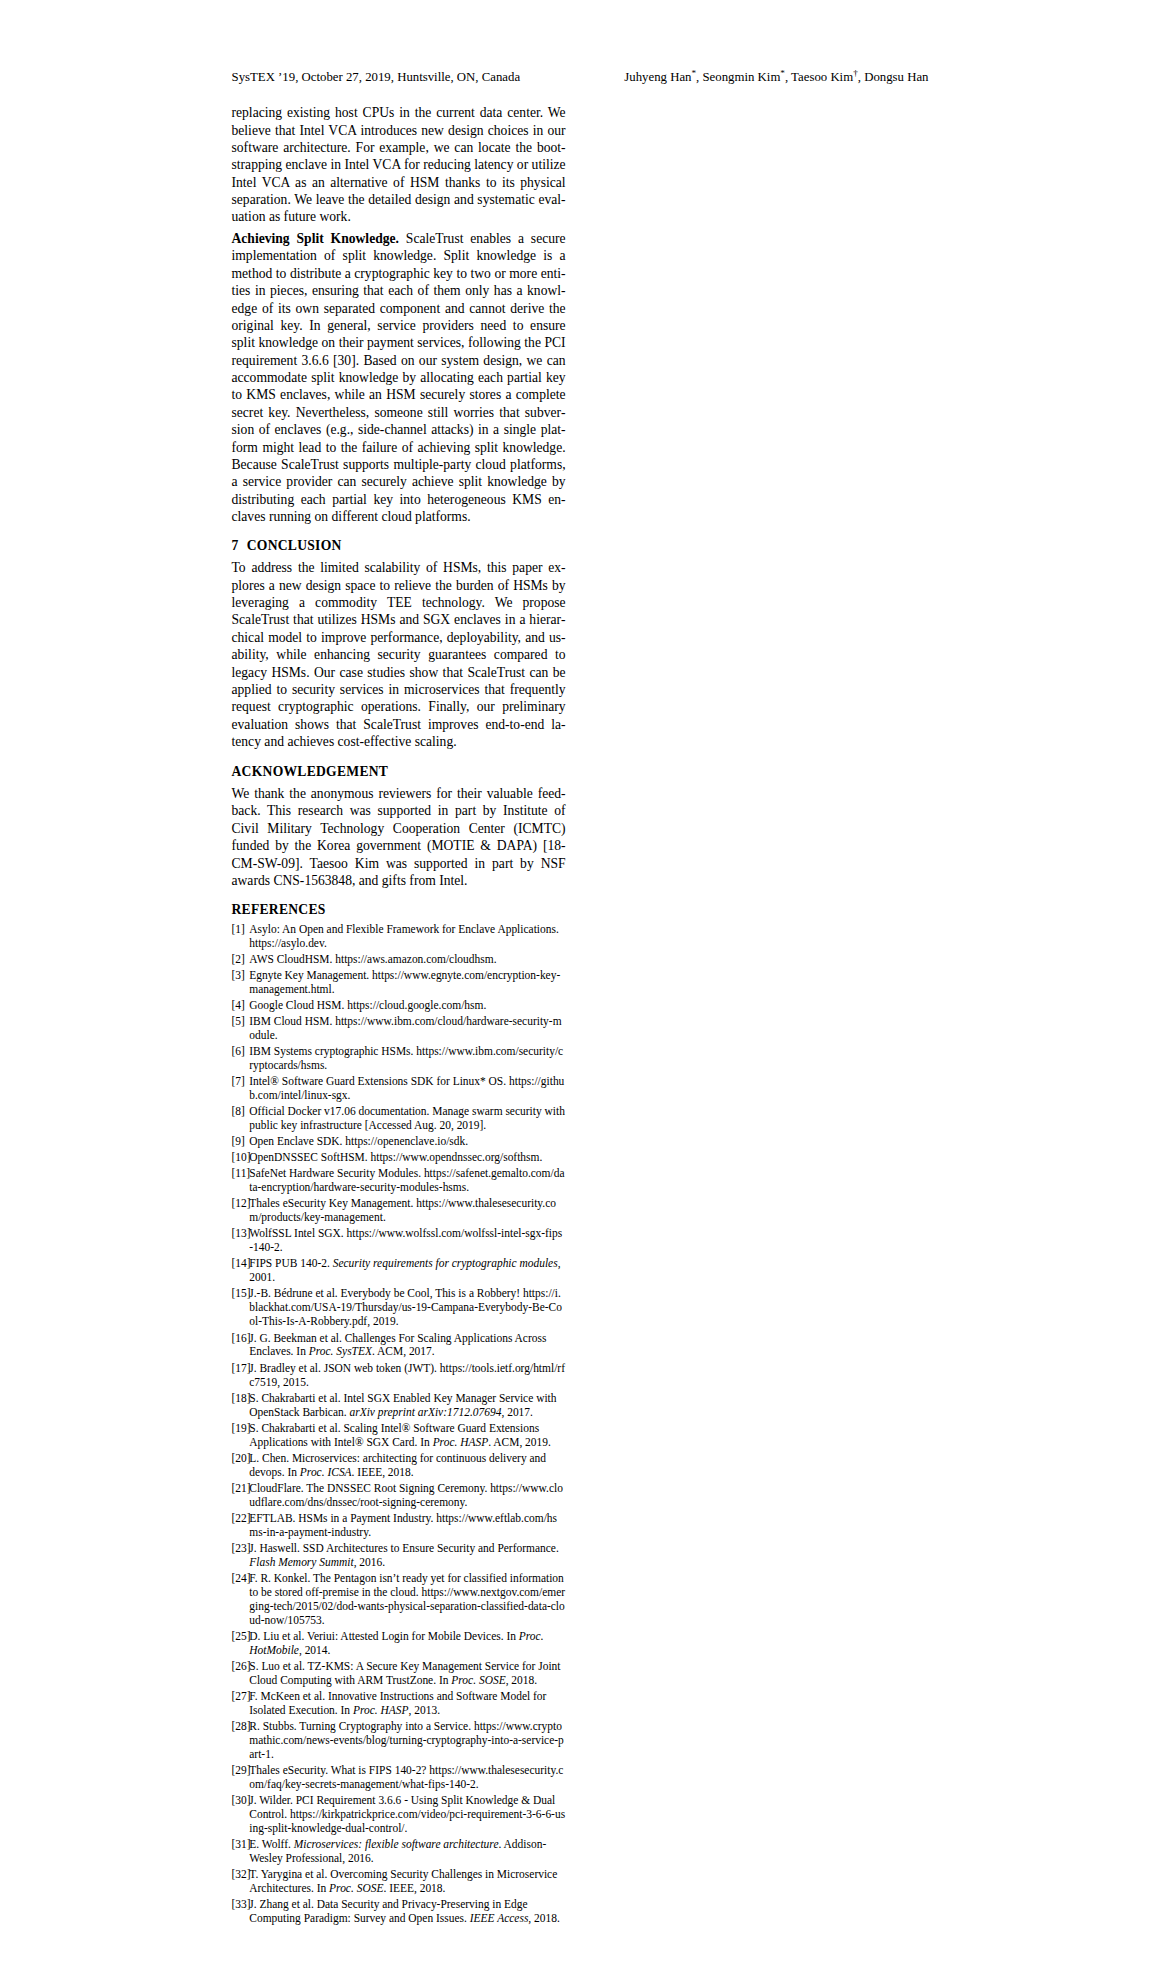SysTEX ’19, October 27, 2019, Huntsville, ON, Canada
Juhyeng Han*, Seongmin Kim*, Taesoo Kim†, Dongsu Han
replacing existing host CPUs in the current data center. We believe that Intel VCA introduces new design choices in our software architecture. For example, we can locate the bootstrapping enclave in Intel VCA for reducing latency or utilize Intel VCA as an alternative of HSM thanks to its physical separation. We leave the detailed design and systematic evaluation as future work.
Achieving Split Knowledge. ScaleTrust enables a secure implementation of split knowledge. Split knowledge is a method to distribute a cryptographic key to two or more entities in pieces, ensuring that each of them only has a knowledge of its own separated component and cannot derive the original key. In general, service providers need to ensure split knowledge on their payment services, following the PCI requirement 3.6.6 [30]. Based on our system design, we can accommodate split knowledge by allocating each partial key to KMS enclaves, while an HSM securely stores a complete secret key. Nevertheless, someone still worries that subversion of enclaves (e.g., side-channel attacks) in a single platform might lead to the failure of achieving split knowledge. Because ScaleTrust supports multiple-party cloud platforms, a service provider can securely achieve split knowledge by distributing each partial key into heterogeneous KMS enclaves running on different cloud platforms.
7 CONCLUSION
To address the limited scalability of HSMs, this paper explores a new design space to relieve the burden of HSMs by leveraging a commodity TEE technology. We propose ScaleTrust that utilizes HSMs and SGX enclaves in a hierarchical model to improve performance, deployability, and usability, while enhancing security guarantees compared to legacy HSMs. Our case studies show that ScaleTrust can be applied to security services in microservices that frequently request cryptographic operations. Finally, our preliminary evaluation shows that ScaleTrust improves end-to-end latency and achieves cost-effective scaling.
ACKNOWLEDGEMENT
We thank the anonymous reviewers for their valuable feedback. This research was supported in part by Institute of Civil Military Technology Cooperation Center (ICMTC) funded by the Korea government (MOTIE & DAPA) [18-CM-SW-09]. Taesoo Kim was supported in part by NSF awards CNS-1563848, and gifts from Intel.
REFERENCES
[1] Asylo: An Open and Flexible Framework for Enclave Applications. https://asylo.dev.
[2] AWS CloudHSM. https://aws.amazon.com/cloudhsm.
[3] Egnyte Key Management. https://www.egnyte.com/encryption-key-management.html.
[4] Google Cloud HSM. https://cloud.google.com/hsm.
[5] IBM Cloud HSM. https://www.ibm.com/cloud/hardware-security-module.
[6] IBM Systems cryptographic HSMs. https://www.ibm.com/security/cryptocards/hsms.
[7] Intel® Software Guard Extensions SDK for Linux* OS. https://github.com/intel/linux-sgx.
[8] Official Docker v17.06 documentation. Manage swarm security with public key infrastructure [Accessed Aug. 20, 2019].
[9] Open Enclave SDK. https://openenclave.io/sdk.
[10] OpenDNSSEC SoftHSM. https://www.opendnssec.org/softhsm.
[11] SafeNet Hardware Security Modules. https://safenet.gemalto.com/data-encryption/hardware-security-modules-hsms.
[12] Thales eSecurity Key Management. https://www.thalesesecurity.com/products/key-management.
[13] WolfSSL Intel SGX. https://www.wolfssl.com/wolfssl-intel-sgx-fips-140-2.
[14] FIPS PUB 140-2. Security requirements for cryptographic modules, 2001.
[15] J.-B. Bédrune et al. Everybody be Cool, This is a Robbery! https://i.blackhat.com/USA-19/Thursday/us-19-Campana-Everybody-Be-Cool-This-Is-A-Robbery.pdf, 2019.
[16] J. G. Beekman et al. Challenges For Scaling Applications Across Enclaves. In Proc. SysTEX. ACM, 2017.
[17] J. Bradley et al. JSON web token (JWT). https://tools.ietf.org/html/rfc7519, 2015.
[18] S. Chakrabarti et al. Intel SGX Enabled Key Manager Service with OpenStack Barbican. arXiv preprint arXiv:1712.07694, 2017.
[19] S. Chakrabarti et al. Scaling Intel® Software Guard Extensions Applications with Intel® SGX Card. In Proc. HASP. ACM, 2019.
[20] L. Chen. Microservices: architecting for continuous delivery and devops. In Proc. ICSA. IEEE, 2018.
[21] CloudFlare. The DNSSEC Root Signing Ceremony. https://www.cloudflare.com/dns/dnssec/root-signing-ceremony.
[22] EFTLAB. HSMs in a Payment Industry. https://www.eftlab.com/hsms-in-a-payment-industry.
[23] J. Haswell. SSD Architectures to Ensure Security and Performance. Flash Memory Summit, 2016.
[24] F. R. Konkel. The Pentagon isn’t ready yet for classified information to be stored off-premise in the cloud. https://www.nextgov.com/emerging-tech/2015/02/dod-wants-physical-separation-classified-data-cloud-now/105753.
[25] D. Liu et al. Veriui: Attested Login for Mobile Devices. In Proc. HotMobile, 2014.
[26] S. Luo et al. TZ-KMS: A Secure Key Management Service for Joint Cloud Computing with ARM TrustZone. In Proc. SOSE, 2018.
[27] F. McKeen et al. Innovative Instructions and Software Model for Isolated Execution. In Proc. HASP, 2013.
[28] R. Stubbs. Turning Cryptography into a Service. https://www.cryptomathic.com/news-events/blog/turning-cryptography-into-a-service-part-1.
[29] Thales eSecurity. What is FIPS 140-2? https://www.thalesesecurity.com/faq/key-secrets-management/what-fips-140-2.
[30] J. Wilder. PCI Requirement 3.6.6 - Using Split Knowledge & Dual Control. https://kirkpatrickprice.com/video/pci-requirement-3-6-6-using-split-knowledge-dual-control/.
[31] E. Wolff. Microservices: flexible software architecture. Addison-Wesley Professional, 2016.
[32] T. Yarygina et al. Overcoming Security Challenges in Microservice Architectures. In Proc. SOSE. IEEE, 2018.
[33] J. Zhang et al. Data Security and Privacy-Preserving in Edge Computing Paradigm: Survey and Open Issues. IEEE Access, 2018.